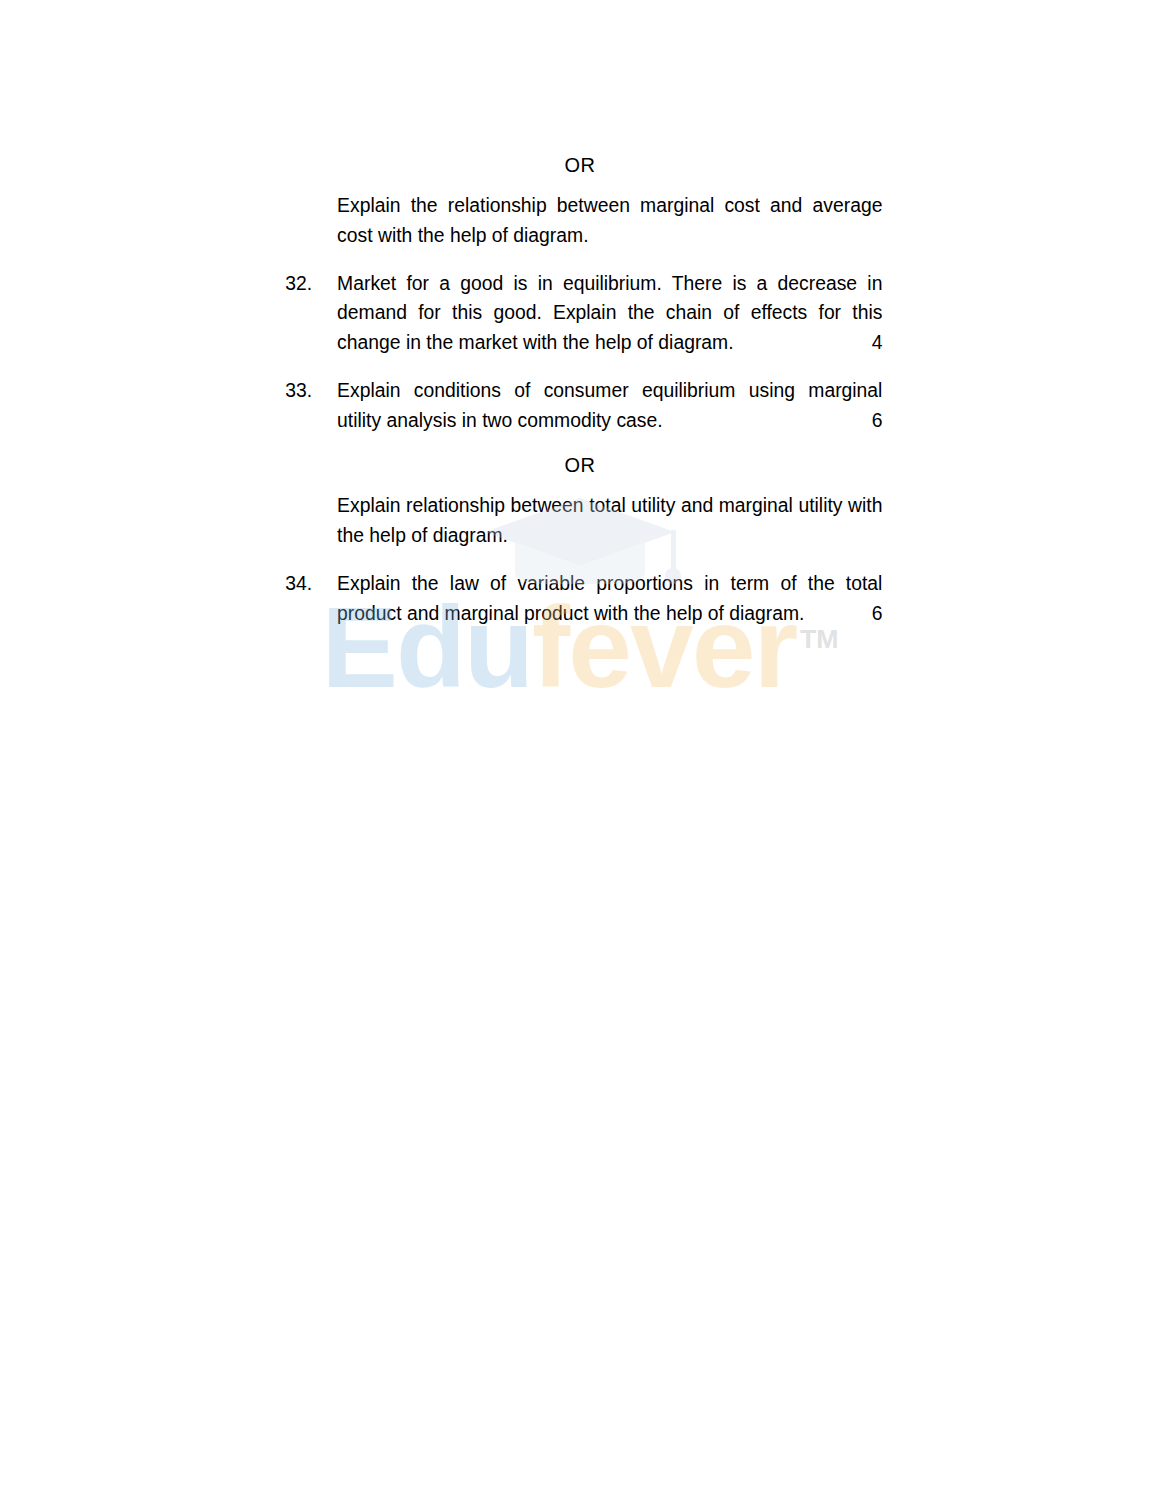OR
Explain the relationship between marginal cost and average cost with the help of diagram.
32.
Market for a good is in equilibrium. There is a decrease in demand for this good. Explain the chain of effects for this change in the market with the help of diagram. 4
33.
Explain conditions of consumer equilibrium using marginal utility analysis in two commodity case. 6
OR
Explain relationship between total utility and marginal utility with the help of diagram.
34.
Explain the law of variable proportions in term of the total product and marginal product with the help of diagram. 6
Edu fever TM